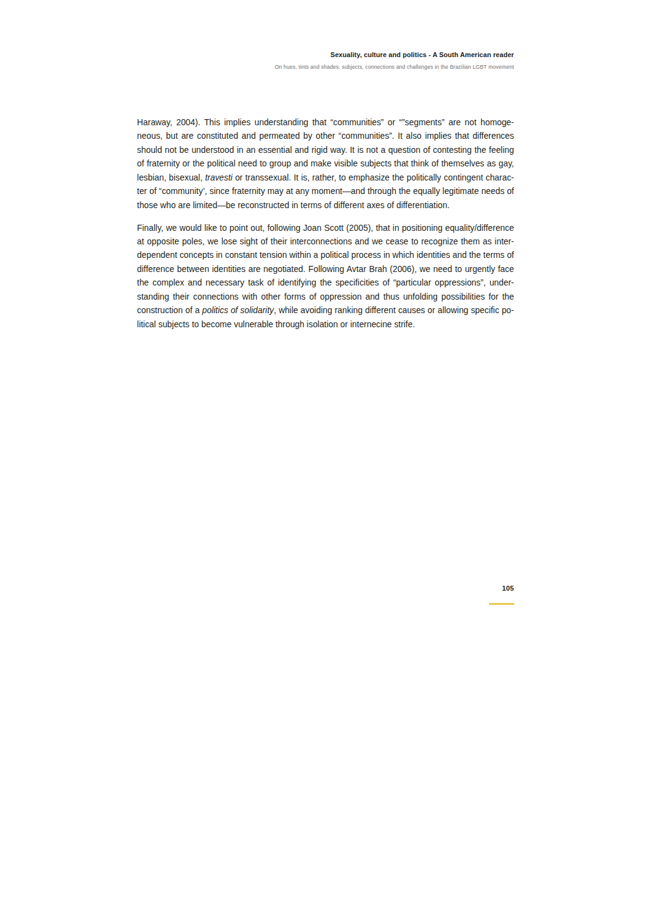Sexuality, culture and politics - A South American reader
On hues, tints and shades: subjects, connections and challenges in the Brazilian LGBT movement
Haraway, 2004). This implies understanding that “communities” or “”segments” are not homogeneous, but are constituted and permeated by other “communities”. It also implies that differences should not be understood in an essential and rigid way. It is not a question of contesting the feeling of fraternity or the political need to group and make visible subjects that think of themselves as gay, lesbian, bisexual, travesti or transsexual. It is, rather, to emphasize the politically contingent character of “community’, since fraternity may at any moment—and through the equally legitimate needs of those who are limited—be reconstructed in terms of different axes of differentiation.
Finally, we would like to point out, following Joan Scott (2005), that in positioning equality/difference at opposite poles, we lose sight of their interconnections and we cease to recognize them as interdependent concepts in constant tension within a political process in which identities and the terms of difference between identities are negotiated. Following Avtar Brah (2006), we need to urgently face the complex and necessary task of identifying the specificities of “particular oppressions”, understanding their connections with other forms of oppression and thus unfolding possibilities for the construction of a politics of solidarity, while avoiding ranking different causes or allowing specific political subjects to become vulnerable through isolation or internecine strife.
105